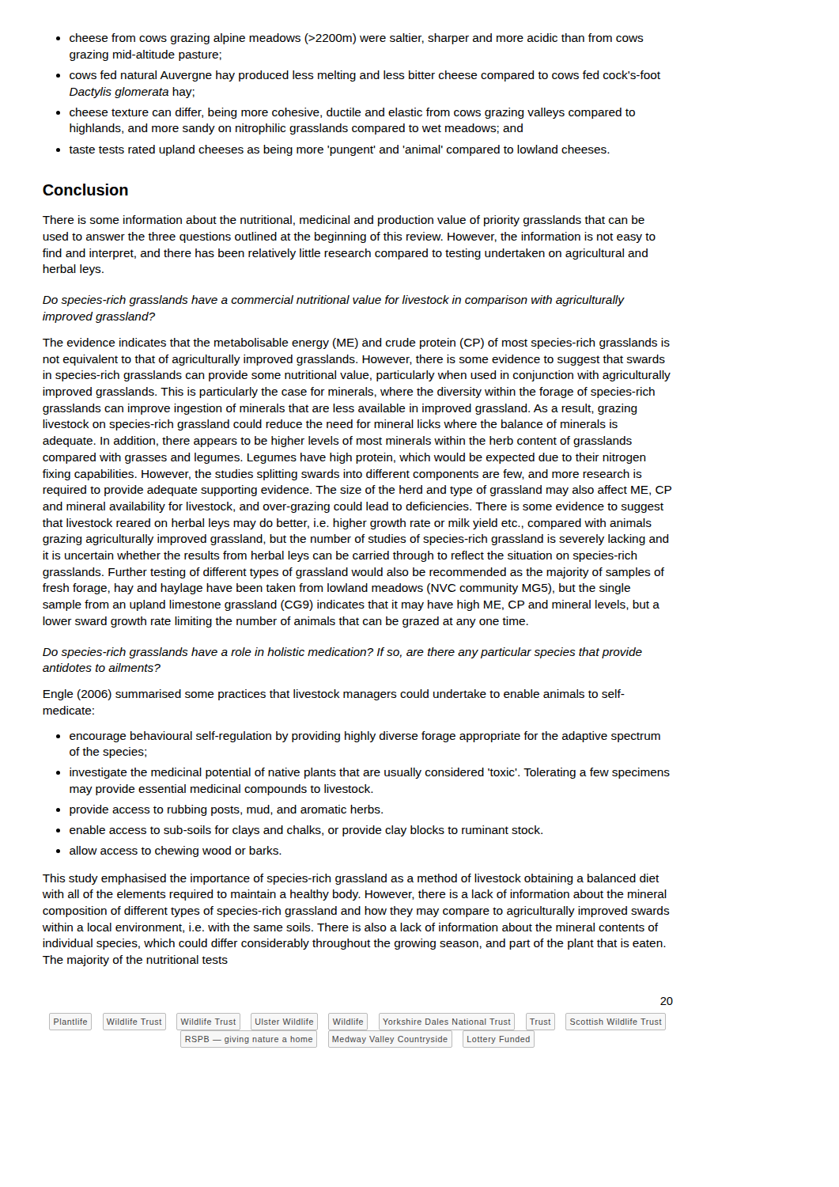cheese from cows grazing alpine meadows (>2200m) were saltier, sharper and more acidic than from cows grazing mid-altitude pasture;
cows fed natural Auvergne hay produced less melting and less bitter cheese compared to cows fed cock's-foot Dactylis glomerata hay;
cheese texture can differ, being more cohesive, ductile and elastic from cows grazing valleys compared to highlands, and more sandy on nitrophilic grasslands compared to wet meadows; and
taste tests rated upland cheeses as being more 'pungent' and 'animal' compared to lowland cheeses.
Conclusion
There is some information about the nutritional, medicinal and production value of priority grasslands that can be used to answer the three questions outlined at the beginning of this review. However, the information is not easy to find and interpret, and there has been relatively little research compared to testing undertaken on agricultural and herbal leys.
Do species-rich grasslands have a commercial nutritional value for livestock in comparison with agriculturally improved grassland?
The evidence indicates that the metabolisable energy (ME) and crude protein (CP) of most species-rich grasslands is not equivalent to that of agriculturally improved grasslands. However, there is some evidence to suggest that swards in species-rich grasslands can provide some nutritional value, particularly when used in conjunction with agriculturally improved grasslands. This is particularly the case for minerals, where the diversity within the forage of species-rich grasslands can improve ingestion of minerals that are less available in improved grassland. As a result, grazing livestock on species-rich grassland could reduce the need for mineral licks where the balance of minerals is adequate. In addition, there appears to be higher levels of most minerals within the herb content of grasslands compared with grasses and legumes. Legumes have high protein, which would be expected due to their nitrogen fixing capabilities. However, the studies splitting swards into different components are few, and more research is required to provide adequate supporting evidence. The size of the herd and type of grassland may also affect ME, CP and mineral availability for livestock, and over-grazing could lead to deficiencies. There is some evidence to suggest that livestock reared on herbal leys may do better, i.e. higher growth rate or milk yield etc., compared with animals grazing agriculturally improved grassland, but the number of studies of species-rich grassland is severely lacking and it is uncertain whether the results from herbal leys can be carried through to reflect the situation on species-rich grasslands. Further testing of different types of grassland would also be recommended as the majority of samples of fresh forage, hay and haylage have been taken from lowland meadows (NVC community MG5), but the single sample from an upland limestone grassland (CG9) indicates that it may have high ME, CP and mineral levels, but a lower sward growth rate limiting the number of animals that can be grazed at any one time.
Do species-rich grasslands have a role in holistic medication? If so, are there any particular species that provide antidotes to ailments?
Engle (2006) summarised some practices that livestock managers could undertake to enable animals to self-medicate:
encourage behavioural self-regulation by providing highly diverse forage appropriate for the adaptive spectrum of the species;
investigate the medicinal potential of native plants that are usually considered 'toxic'. Tolerating a few specimens may provide essential medicinal compounds to livestock.
provide access to rubbing posts, mud, and aromatic herbs.
enable access to sub-soils for clays and chalks, or provide clay blocks to ruminant stock.
allow access to chewing wood or barks.
This study emphasised the importance of species-rich grassland as a method of livestock obtaining a balanced diet with all of the elements required to maintain a healthy body. However, there is a lack of information about the mineral composition of different types of species-rich grassland and how they may compare to agriculturally improved swards within a local environment, i.e. with the same soils. There is also a lack of information about the mineral contents of individual species, which could differ considerably throughout the growing season, and part of the plant that is eaten. The majority of the nutritional tests
20
Plantlife Wildlife Trust Wildlife Trust Ulster Wildlife Wildlife Yorkshire Dales National Trust Trust Scottish Wildlife Trust RSPB — giving nature a home Medway Valley Countryside Lottery Funded